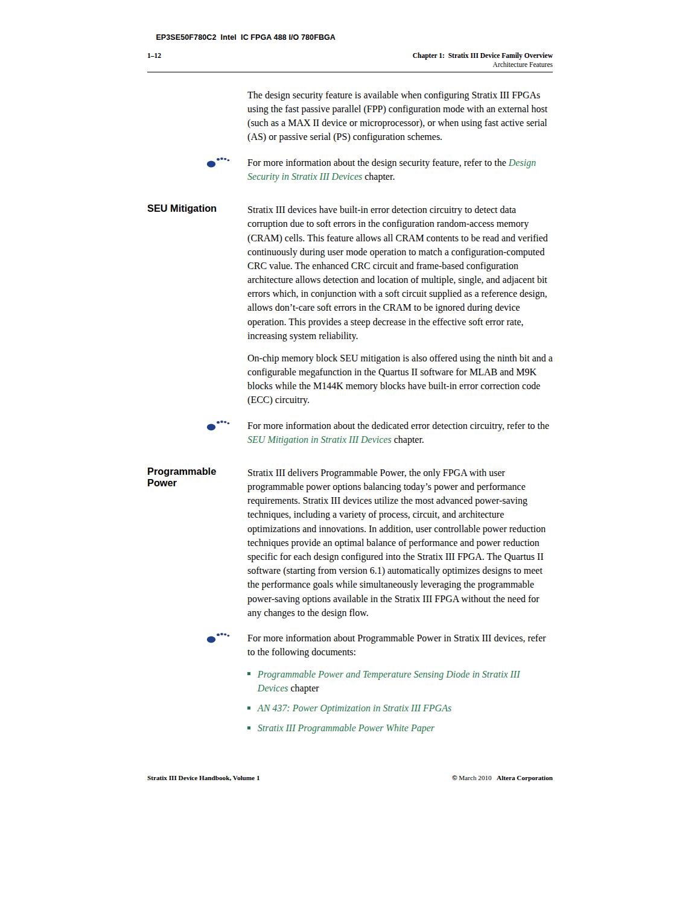EP3SE50F780C2 Intel IC FPGA 488 I/O 780FBGA
1–12
Chapter 1: Stratix III Device Family Overview Architecture Features
The design security feature is available when configuring Stratix III FPGAs using the fast passive parallel (FPP) configuration mode with an external host (such as a MAX II device or microprocessor), or when using fast active serial (AS) or passive serial (PS) configuration schemes.
For more information about the design security feature, refer to the Design Security in Stratix III Devices chapter.
SEU Mitigation
Stratix III devices have built-in error detection circuitry to detect data corruption due to soft errors in the configuration random-access memory (CRAM) cells. This feature allows all CRAM contents to be read and verified continuously during user mode operation to match a configuration-computed CRC value. The enhanced CRC circuit and frame-based configuration architecture allows detection and location of multiple, single, and adjacent bit errors which, in conjunction with a soft circuit supplied as a reference design, allows don’t-care soft errors in the CRAM to be ignored during device operation. This provides a steep decrease in the effective soft error rate, increasing system reliability.
On-chip memory block SEU mitigation is also offered using the ninth bit and a configurable megafunction in the Quartus II software for MLAB and M9K blocks while the M144K memory blocks have built-in error correction code (ECC) circuitry.
For more information about the dedicated error detection circuitry, refer to the SEU Mitigation in Stratix III Devices chapter.
Programmable Power
Stratix III delivers Programmable Power, the only FPGA with user programmable power options balancing today’s power and performance requirements. Stratix III devices utilize the most advanced power-saving techniques, including a variety of process, circuit, and architecture optimizations and innovations. In addition, user controllable power reduction techniques provide an optimal balance of performance and power reduction specific for each design configured into the Stratix III FPGA. The Quartus II software (starting from version 6.1) automatically optimizes designs to meet the performance goals while simultaneously leveraging the programmable power-saving options available in the Stratix III FPGA without the need for any changes to the design flow.
For more information about Programmable Power in Stratix III devices, refer to the following documents:
Programmable Power and Temperature Sensing Diode in Stratix III Devices chapter
AN 437: Power Optimization in Stratix III FPGAs
Stratix III Programmable Power White Paper
Stratix III Device Handbook, Volume 1
© March 2010 Altera Corporation